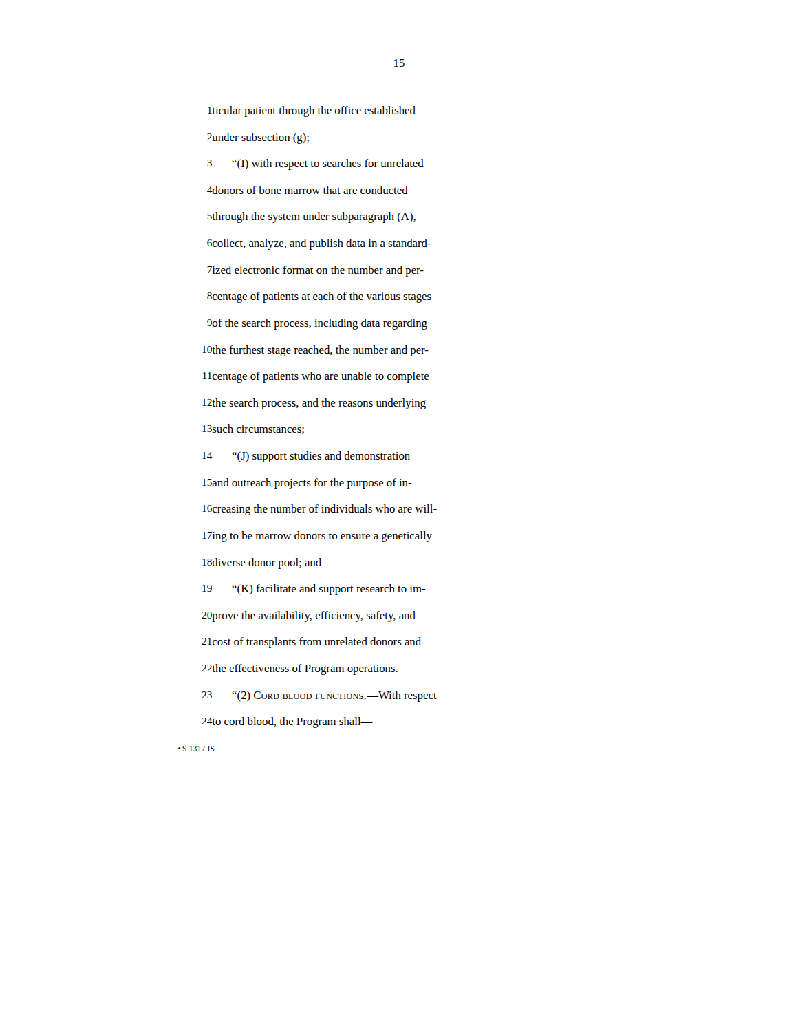15
| 1 | ticular patient through the office established |
| 2 | under subsection (g); |
| 3 | “(I) with respect to searches for unrelated |
| 4 | donors of bone marrow that are conducted |
| 5 | through the system under subparagraph (A), |
| 6 | collect, analyze, and publish data in a standard- |
| 7 | ized electronic format on the number and per- |
| 8 | centage of patients at each of the various stages |
| 9 | of the search process, including data regarding |
| 10 | the furthest stage reached, the number and per- |
| 11 | centage of patients who are unable to complete |
| 12 | the search process, and the reasons underlying |
| 13 | such circumstances; |
| 14 | “(J) support studies and demonstration |
| 15 | and outreach projects for the purpose of in- |
| 16 | creasing the number of individuals who are will- |
| 17 | ing to be marrow donors to ensure a genetically |
| 18 | diverse donor pool; and |
| 19 | “(K) facilitate and support research to im- |
| 20 | prove the availability, efficiency, safety, and |
| 21 | cost of transplants from unrelated donors and |
| 22 | the effectiveness of Program operations. |
| 23 | “(2) Cord blood functions. —With respect |
| 24 | to cord blood, the Program shall— |
•S 1317 IS